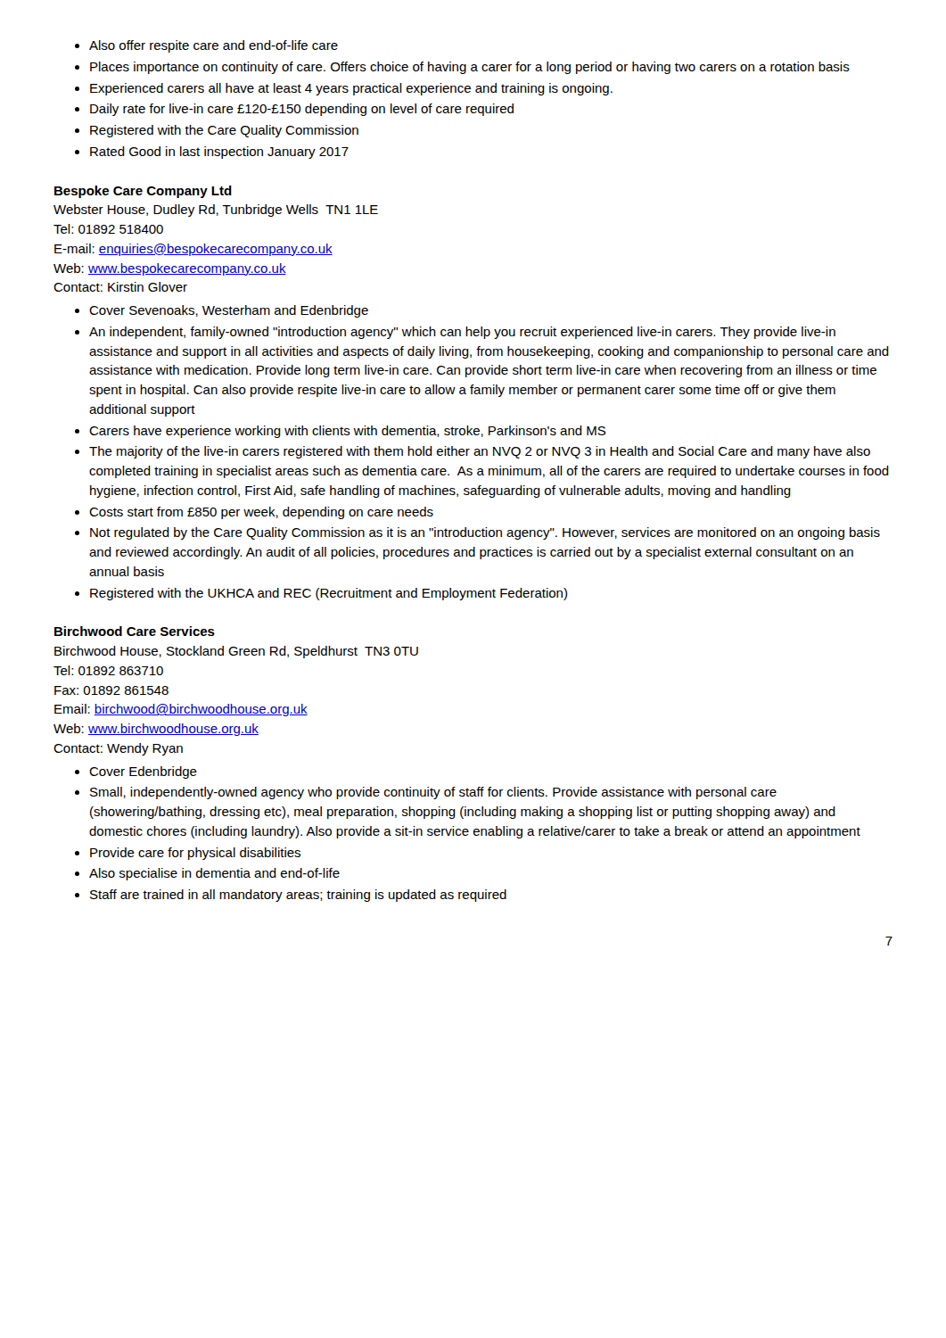Also offer respite care and end-of-life care
Places importance on continuity of care. Offers choice of having a carer for a long period or having two carers on a rotation basis
Experienced carers all have at least 4 years practical experience and training is ongoing.
Daily rate for live-in care £120-£150 depending on level of care required
Registered with the Care Quality Commission
Rated Good in last inspection January 2017
Bespoke Care Company Ltd
Webster House, Dudley Rd, Tunbridge Wells TN1 1LE
Tel: 01892 518400
E-mail: enquiries@bespokecarecompany.co.uk
Web: www.bespokecarecompany.co.uk
Contact: Kirstin Glover
Cover Sevenoaks, Westerham and Edenbridge
An independent, family-owned "introduction agency" which can help you recruit experienced live-in carers. They provide live-in assistance and support in all activities and aspects of daily living, from housekeeping, cooking and companionship to personal care and assistance with medication. Provide long term live-in care. Can provide short term live-in care when recovering from an illness or time spent in hospital. Can also provide respite live-in care to allow a family member or permanent carer some time off or give them additional support
Carers have experience working with clients with dementia, stroke, Parkinson's and MS
The majority of the live-in carers registered with them hold either an NVQ 2 or NVQ 3 in Health and Social Care and many have also completed training in specialist areas such as dementia care. As a minimum, all of the carers are required to undertake courses in food hygiene, infection control, First Aid, safe handling of machines, safeguarding of vulnerable adults, moving and handling
Costs start from £850 per week, depending on care needs
Not regulated by the Care Quality Commission as it is an "introduction agency". However, services are monitored on an ongoing basis and reviewed accordingly. An audit of all policies, procedures and practices is carried out by a specialist external consultant on an annual basis
Registered with the UKHCA and REC (Recruitment and Employment Federation)
Birchwood Care Services
Birchwood House, Stockland Green Rd, Speldhurst TN3 0TU
Tel: 01892 863710
Fax: 01892 861548
Email: birchwood@birchwoodhouse.org.uk
Web: www.birchwoodhouse.org.uk
Contact: Wendy Ryan
Cover Edenbridge
Small, independently-owned agency who provide continuity of staff for clients. Provide assistance with personal care (showering/bathing, dressing etc), meal preparation, shopping (including making a shopping list or putting shopping away) and domestic chores (including laundry). Also provide a sit-in service enabling a relative/carer to take a break or attend an appointment
Provide care for physical disabilities
Also specialise in dementia and end-of-life
Staff are trained in all mandatory areas; training is updated as required
7